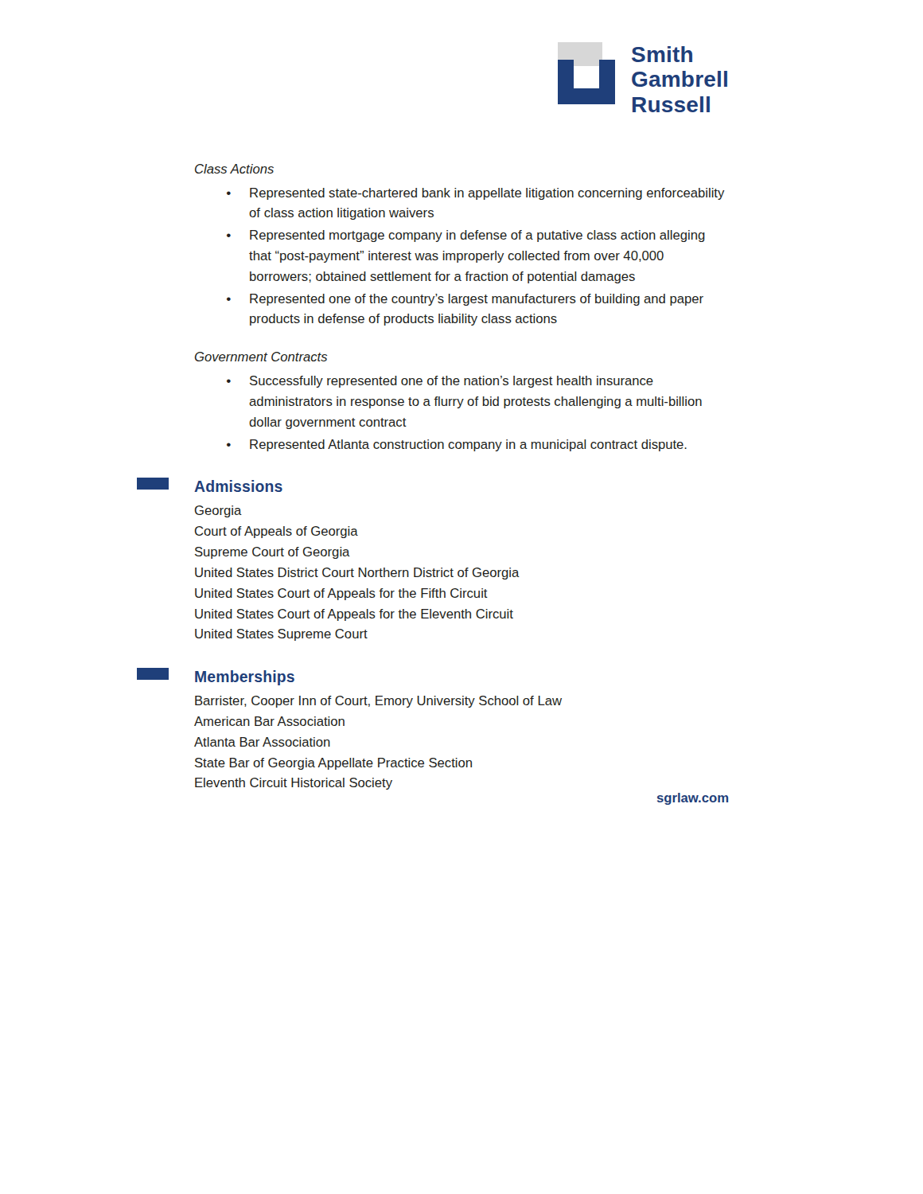Smith
Gambrell
Russell
Class Actions
Represented state-chartered bank in appellate litigation concerning enforceability of class action litigation waivers
Represented mortgage company in defense of a putative class action alleging that “post-payment” interest was improperly collected from over 40,000 borrowers; obtained settlement for a fraction of potential damages
Represented one of the country’s largest manufacturers of building and paper products in defense of products liability class actions
Government Contracts
Successfully represented one of the nation’s largest health insurance administrators in response to a flurry of bid protests challenging a multi-billion dollar government contract
Represented Atlanta construction company in a municipal contract dispute.
Admissions
Georgia
Court of Appeals of Georgia
Supreme Court of Georgia
United States District Court Northern District of Georgia
United States Court of Appeals for the Fifth Circuit
United States Court of Appeals for the Eleventh Circuit
United States Supreme Court
Memberships
Barrister, Cooper Inn of Court, Emory University School of Law
American Bar Association
Atlanta Bar Association
State Bar of Georgia Appellate Practice Section
Eleventh Circuit Historical Society
sgrlaw.com